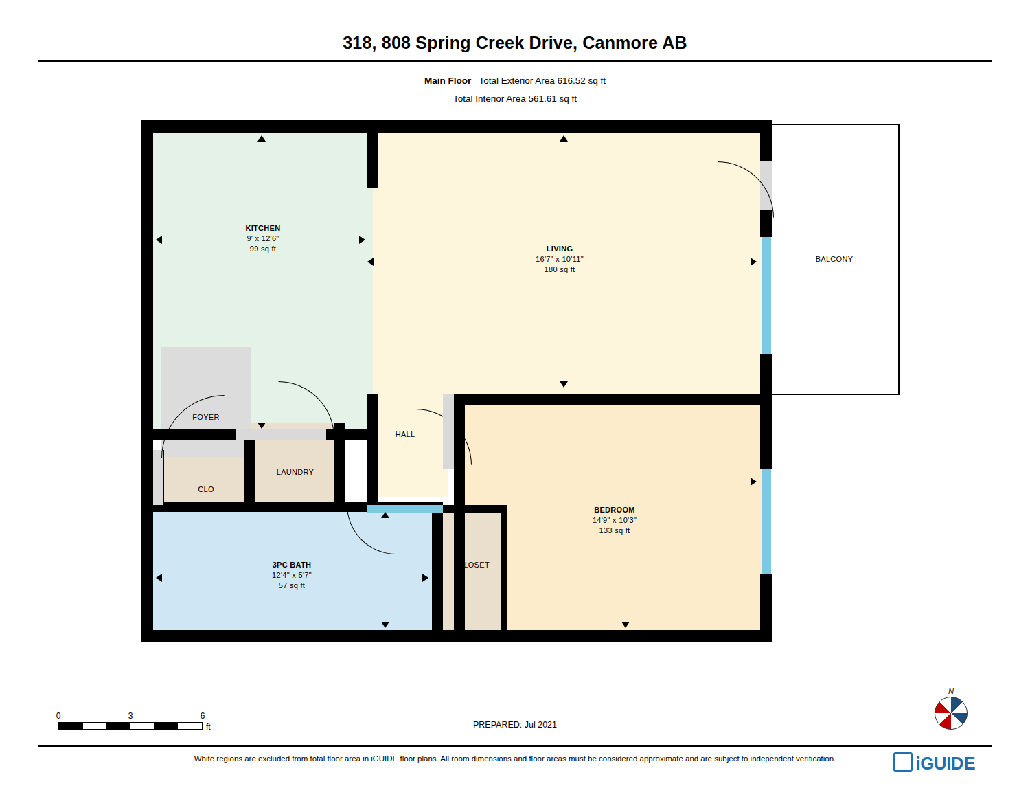318, 808 Spring Creek Drive, Canmore AB
Main Floor Total Exterior Area 616.52 sq ft
Total Interior Area 561.61 sq ft
BALCONY
KITCHEN
9' x 12'6"
99 sq ft
LIVING
16'7" x 10'11"
180 sq ft
FOYER
LAUNDRY
CLO
HALL
3PC BATH
12'4" x 5'7"
57 sq ft
CLOSET
BEDROOM
14'9" x 10'3"
133 sq ft
0 3 6
ft
PREPARED: Jul 2021
N
White regions are excluded from total floor area in iGUIDE floor plans. All room dimensions and floor areas must be considered approximate and are subject to independent verification.
iGUIDE